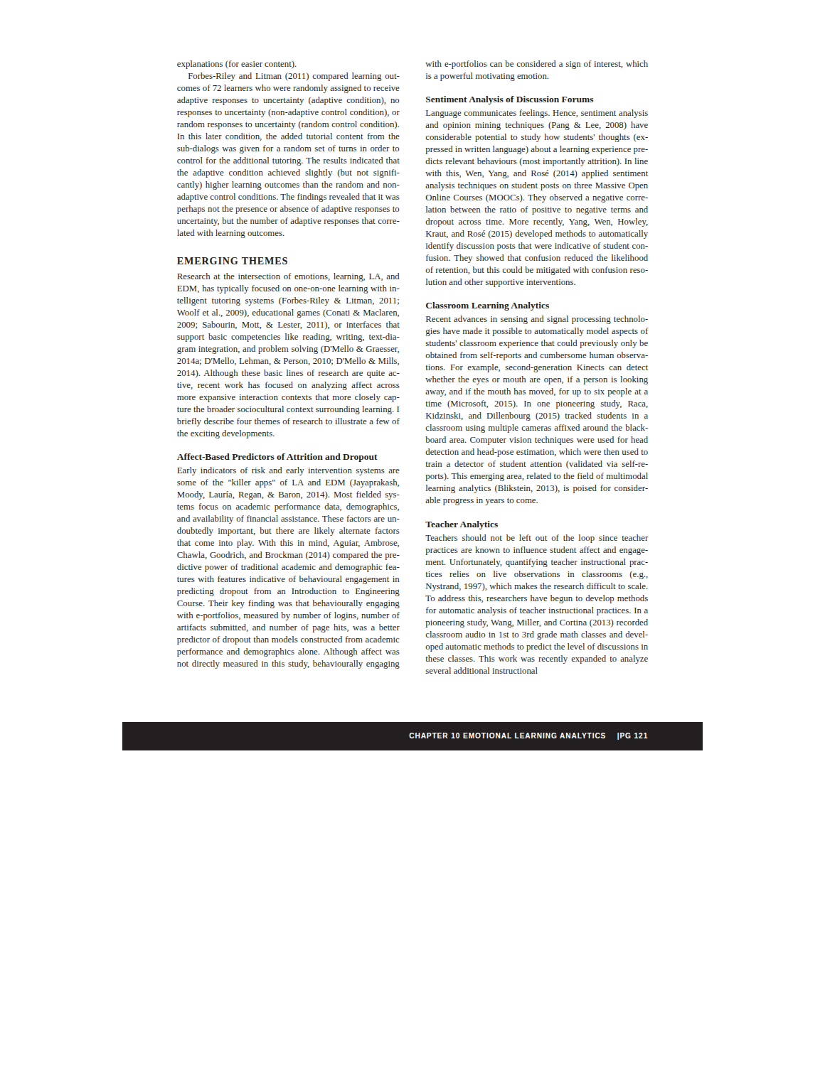explanations (for easier content).
Forbes-Riley and Litman (2011) compared learning outcomes of 72 learners who were randomly assigned to receive adaptive responses to uncertainty (adaptive condition), no responses to uncertainty (non-adaptive control condition), or random responses to uncertainty (random control condition). In this later condition, the added tutorial content from the sub-dialogs was given for a random set of turns in order to control for the additional tutoring. The results indicated that the adaptive condition achieved slightly (but not significantly) higher learning outcomes than the random and non-adaptive control conditions. The findings revealed that it was perhaps not the presence or absence of adaptive responses to uncertainty, but the number of adaptive responses that correlated with learning outcomes.
EMERGING THEMES
Research at the intersection of emotions, learning, LA, and EDM, has typically focused on one-on-one learning with intelligent tutoring systems (Forbes-Riley & Litman, 2011; Woolf et al., 2009), educational games (Conati & Maclaren, 2009; Sabourin, Mott, & Lester, 2011), or interfaces that support basic competencies like reading, writing, text-diagram integration, and problem solving (D'Mello & Graesser, 2014a; D'Mello, Lehman, & Person, 2010; D'Mello & Mills, 2014). Although these basic lines of research are quite active, recent work has focused on analyzing affect across more expansive interaction contexts that more closely capture the broader sociocultural context surrounding learning. I briefly describe four themes of research to illustrate a few of the exciting developments.
Affect-Based Predictors of Attrition and Dropout
Early indicators of risk and early intervention systems are some of the "killer apps" of LA and EDM (Jayaprakash, Moody, Lauría, Regan, & Baron, 2014). Most fielded systems focus on academic performance data, demographics, and availability of financial assistance. These factors are undoubtedly important, but there are likely alternate factors that come into play. With this in mind, Aguiar, Ambrose, Chawla, Goodrich, and Brockman (2014) compared the predictive power of traditional academic and demographic features with features indicative of behavioural engagement in predicting dropout from an Introduction to Engineering Course. Their key finding was that behaviourally engaging with e-portfolios, measured by number of logins, number of artifacts submitted, and number of page hits, was a better predictor of dropout than models constructed from academic performance and demographics alone. Although affect was not directly measured in this study, behaviourally engaging with e-portfolios can be considered a sign of interest, which is a powerful motivating emotion.
Sentiment Analysis of Discussion Forums
Language communicates feelings. Hence, sentiment analysis and opinion mining techniques (Pang & Lee, 2008) have considerable potential to study how students' thoughts (expressed in written language) about a learning experience predicts relevant behaviours (most importantly attrition). In line with this, Wen, Yang, and Rosé (2014) applied sentiment analysis techniques on student posts on three Massive Open Online Courses (MOOCs). They observed a negative correlation between the ratio of positive to negative terms and dropout across time. More recently, Yang, Wen, Howley, Kraut, and Rosé (2015) developed methods to automatically identify discussion posts that were indicative of student confusion. They showed that confusion reduced the likelihood of retention, but this could be mitigated with confusion resolution and other supportive interventions.
Classroom Learning Analytics
Recent advances in sensing and signal processing technologies have made it possible to automatically model aspects of students' classroom experience that could previously only be obtained from self-reports and cumbersome human observations. For example, second-generation Kinects can detect whether the eyes or mouth are open, if a person is looking away, and if the mouth has moved, for up to six people at a time (Microsoft, 2015). In one pioneering study, Raca, Kidzinski, and Dillenbourg (2015) tracked students in a classroom using multiple cameras affixed around the blackboard area. Computer vision techniques were used for head detection and head-pose estimation, which were then used to train a detector of student attention (validated via self-reports). This emerging area, related to the field of multimodal learning analytics (Blikstein, 2013), is poised for considerable progress in years to come.
Teacher Analytics
Teachers should not be left out of the loop since teacher practices are known to influence student affect and engagement. Unfortunately, quantifying teacher instructional practices relies on live observations in classrooms (e.g., Nystrand, 1997), which makes the research difficult to scale. To address this, researchers have begun to develop methods for automatic analysis of teacher instructional practices. In a pioneering study, Wang, Miller, and Cortina (2013) recorded classroom audio in 1st to 3rd grade math classes and developed automatic methods to predict the level of discussions in these classes. This work was recently expanded to analyze several additional instructional
CHAPTER 10 EMOTIONAL LEARNING ANALYTICS |PG 121